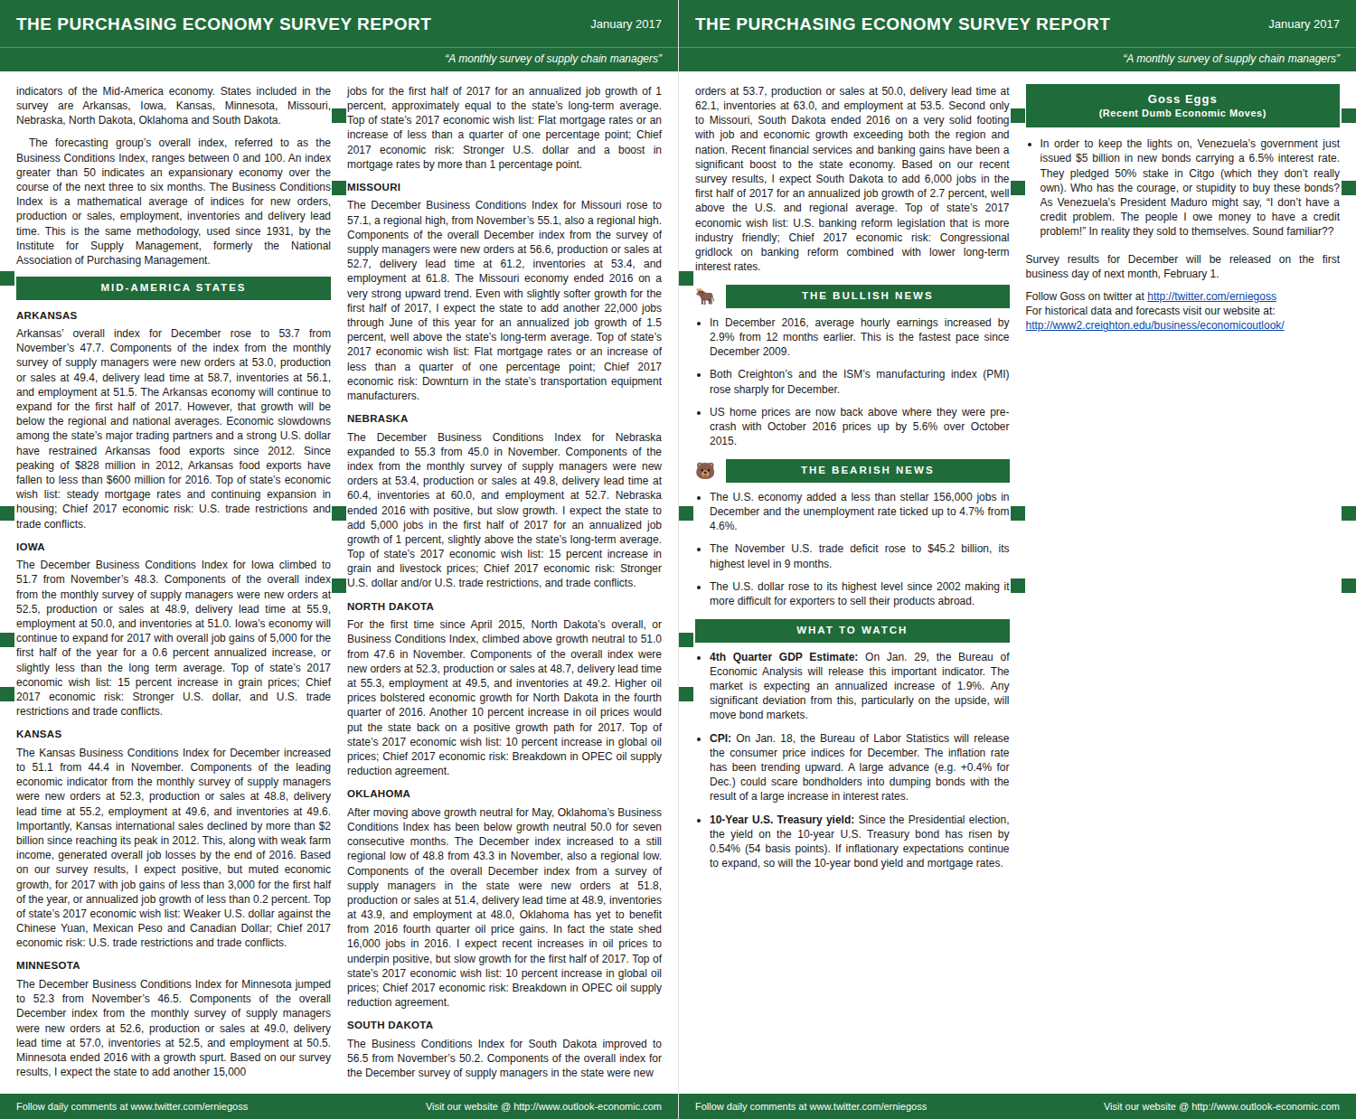The Purchasing Economy Survey Report
January 2017
“A monthly survey of supply chain managers”
indicators of the Mid-America economy. States included in the survey are Arkansas, Iowa, Kansas, Minnesota, Missouri, Nebraska, North Dakota, Oklahoma and South Dakota.
The forecasting group’s overall index, referred to as the Business Conditions Index, ranges between 0 and 100. An index greater than 50 indicates an expansionary economy over the course of the next three to six months. The Business Conditions Index is a mathematical average of indices for new orders, production or sales, employment, inventories and delivery lead time. This is the same methodology, used since 1931, by the Institute for Supply Management, formerly the National Association of Purchasing Management.
Mid-America States
Arkansas
Arkansas’ overall index for December rose to 53.7 from November’s 47.7. Components of the index from the monthly survey of supply managers were new orders at 53.0, production or sales at 49.4, delivery lead time at 58.7, inventories at 56.1, and employment at 51.5. The Arkansas economy will continue to expand for the first half of 2017. However, that growth will be below the regional and national averages. Economic slowdowns among the state’s major trading partners and a strong U.S. dollar have restrained Arkansas food exports since 2012. Since peaking of $828 million in 2012, Arkansas food exports have fallen to less than $600 million for 2016. Top of state’s economic wish list: steady mortgage rates and continuing expansion in housing; Chief 2017 economic risk: U.S. trade restrictions and trade conflicts.
Iowa
The December Business Conditions Index for Iowa climbed to 51.7 from November’s 48.3. Components of the overall index from the monthly survey of supply managers were new orders at 52.5, production or sales at 48.9, delivery lead time at 55.9, employment at 50.0, and inventories at 51.0. Iowa’s economy will continue to expand for 2017 with overall job gains of 5,000 for the first half of the year for a 0.6 percent annualized increase, or slightly less than the long term average. Top of state’s 2017 economic wish list: 15 percent increase in grain prices; Chief 2017 economic risk: Stronger U.S. dollar, and U.S. trade restrictions and trade conflicts.
Kansas
The Kansas Business Conditions Index for December increased to 51.1 from 44.4 in November. Components of the leading economic indicator from the monthly survey of supply managers were new orders at 52.3, production or sales at 48.8, delivery lead time at 55.2, employment at 49.6, and inventories at 49.6. Importantly, Kansas international sales declined by more than $2 billion since reaching its peak in 2012. This, along with weak farm income, generated overall job losses by the end of 2016. Based on our survey results, I expect positive, but muted economic growth, for 2017 with job gains of less than 3,000 for the first half of the year, or annualized job growth of less than 0.2 percent. Top of state’s 2017 economic wish list: Weaker U.S. dollar against the Chinese Yuan, Mexican Peso and Canadian Dollar; Chief 2017 economic risk: U.S. trade restrictions and trade conflicts.
Minnesota
The December Business Conditions Index for Minnesota jumped to 52.3 from November’s 46.5. Components of the overall December index from the monthly survey of supply managers were new orders at 52.6, production or sales at 49.0, delivery lead time at 57.0, inventories at 52.5, and employment at 50.5. Minnesota ended 2016 with a growth spurt. Based on our survey results, I expect the state to add another 15,000
jobs for the first half of 2017 for an annualized job growth of 1 percent, approximately equal to the state’s long-term average. Top of state’s 2017 economic wish list: Flat mortgage rates or an increase of less than a quarter of one percentage point; Chief 2017 economic risk: Stronger U.S. dollar and a boost in mortgage rates by more than 1 percentage point.
Missouri
The December Business Conditions Index for Missouri rose to 57.1, a regional high, from November’s 55.1, also a regional high. Components of the overall December index from the survey of supply managers were new orders at 56.6, production or sales at 52.7, delivery lead time at 61.2, inventories at 53.4, and employment at 61.8. The Missouri economy ended 2016 on a very strong upward trend. Even with slightly softer growth for the first half of 2017, I expect the state to add another 22,000 jobs through June of this year for an annualized job growth of 1.5 percent, well above the state’s long-term average. Top of state’s 2017 economic wish list: Flat mortgage rates or an increase of less than a quarter of one percentage point; Chief 2017 economic risk: Downturn in the state’s transportation equipment manufacturers.
Nebraska
The December Business Conditions Index for Nebraska expanded to 55.3 from 45.0 in November. Components of the index from the monthly survey of supply managers were new orders at 53.4, production or sales at 49.8, delivery lead time at 60.4, inventories at 60.0, and employment at 52.7. Nebraska ended 2016 with positive, but slow growth. I expect the state to add 5,000 jobs in the first half of 2017 for an annualized job growth of 1 percent, slightly above the state’s long-term average. Top of state’s 2017 economic wish list: 15 percent increase in grain and livestock prices; Chief 2017 economic risk: Stronger U.S. dollar and/or U.S. trade restrictions, and trade conflicts.
North Dakota
For the first time since April 2015, North Dakota’s overall, or Business Conditions Index, climbed above growth neutral to 51.0 from 47.6 in November. Components of the overall index were new orders at 52.3, production or sales at 48.7, delivery lead time at 55.3, employment at 49.5, and inventories at 49.2. Higher oil prices bolstered economic growth for North Dakota in the fourth quarter of 2016. Another 10 percent increase in oil prices would put the state back on a positive growth path for 2017. Top of state’s 2017 economic wish list: 10 percent increase in global oil prices; Chief 2017 economic risk: Breakdown in OPEC oil supply reduction agreement.
Oklahoma
After moving above growth neutral for May, Oklahoma’s Business Conditions Index has been below growth neutral 50.0 for seven consecutive months. The December index increased to a still regional low of 48.8 from 43.3 in November, also a regional low. Components of the overall December index from a survey of supply managers in the state were new orders at 51.8, production or sales at 51.4, delivery lead time at 48.9, inventories at 43.9, and employment at 48.0, Oklahoma has yet to benefit from 2016 fourth quarter oil price gains. In fact the state shed 16,000 jobs in 2016. I expect recent increases in oil prices to underpin positive, but slow growth for the first half of 2017. Top of state’s 2017 economic wish list: 10 percent increase in global oil prices; Chief 2017 economic risk: Breakdown in OPEC oil supply reduction agreement.
South Dakota
The Business Conditions Index for South Dakota improved to 56.5 from November’s 50.2. Components of the overall index for the December survey of supply managers in the state were new
Follow daily comments at www.twitter.com/erniegoss Visit our website @ http://www.outlook-economic.com
The Purchasing Economy Survey Report
January 2017
“A monthly survey of supply chain managers”
orders at 53.7, production or sales at 50.0, delivery lead time at 62.1, inventories at 63.0, and employment at 53.5. Second only to Missouri, South Dakota ended 2016 on a very solid footing with job and economic growth exceeding both the region and nation. Recent financial services and banking gains have been a significant boost to the state economy. Based on our recent survey results, I expect South Dakota to add 6,000 jobs in the first half of 2017 for an annualized job growth of 2.7 percent, well above the U.S. and regional average. Top of state’s 2017 economic wish list: U.S. banking reform legislation that is more industry friendly; Chief 2017 economic risk: Congressional gridlock on banking reform combined with lower long-term interest rates.
🐂
The Bullish News
In December 2016, average hourly earnings increased by 2.9% from 12 months earlier. This is the fastest pace since December 2009.
Both Creighton’s and the ISM’s manufacturing index (PMI) rose sharply for December.
US home prices are now back above where they were pre-crash with October 2016 prices up by 5.6% over October 2015.
🐻
The Bearish News
The U.S. economy added a less than stellar 156,000 jobs in December and the unemployment rate ticked up to 4.7% from 4.6%.
The November U.S. trade deficit rose to $45.2 billion, its highest level in 9 months.
The U.S. dollar rose to its highest level since 2002 making it more difficult for exporters to sell their products abroad.
What to Watch
4th Quarter GDP Estimate: On Jan. 29, the Bureau of Economic Analysis will release this important indicator. The market is expecting an annualized increase of 1.9%. Any significant deviation from this, particularly on the upside, will move bond markets.
CPI: On Jan. 18, the Bureau of Labor Statistics will release the consumer price indices for December. The inflation rate has been trending upward. A large advance (e.g. +0.4% for Dec.) could scare bondholders into dumping bonds with the result of a large increase in interest rates.
10-Year U.S. Treasury yield: Since the Presidential election, the yield on the 10-year U.S. Treasury bond has risen by 0.54% (54 basis points). If inflationary expectations continue to expand, so will the 10-year bond yield and mortgage rates.
Goss Eggs
(Recent Dumb Economic Moves)
In order to keep the lights on, Venezuela’s government just issued $5 billion in new bonds carrying a 6.5% interest rate. They pledged 50% stake in Citgo (which they don’t really own). Who has the courage, or stupidity to buy these bonds? As Venezuela’s President Maduro might say, “I don’t have a credit problem. The people I owe money to have a credit problem!” In reality they sold to themselves. Sound familiar??
Survey results for December will be released on the first business day of next month, February 1.
Follow Goss on twitter at http://twitter.com/erniegoss
For historical data and forecasts visit our website at:
http://www2.creighton.edu/business/economicoutlook/
Follow daily comments at www.twitter.com/erniegoss Visit our website @ http://www.outlook-economic.com